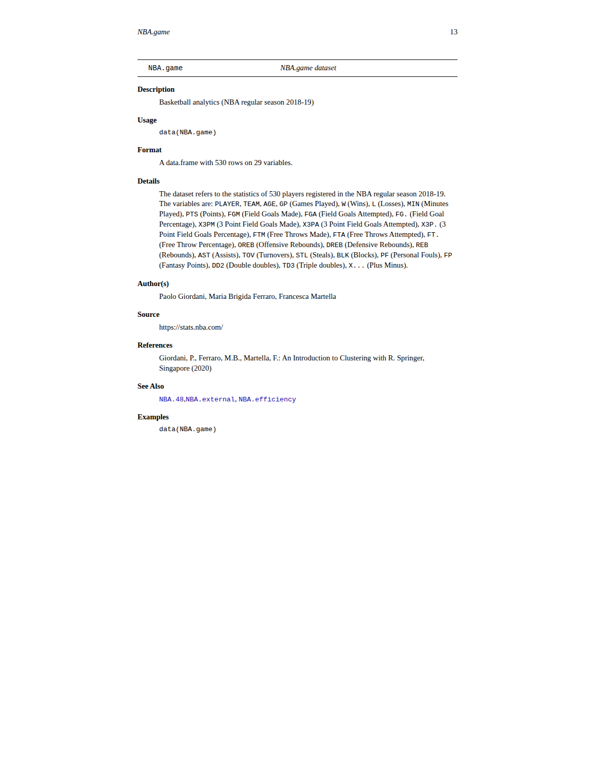NBA.game
13
NBA.game
NBA.game dataset
Description
Basketball analytics (NBA regular season 2018-19)
Usage
data(NBA.game)
Format
A data.frame with 530 rows on 29 variables.
Details
The dataset refers to the statistics of 530 players registered in the NBA regular season 2018-19.
The variables are: PLAYER, TEAM, AGE, GP (Games Played), W (Wins), L (Losses), MIN (Minutes Played), PTS (Points), FGM (Field Goals Made), FGA (Field Goals Attempted), FG. (Field Goal Percentage), X3PM (3 Point Field Goals Made), X3PA (3 Point Field Goals Attempted), X3P. (3 Point Field Goals Percentage), FTM (Free Throws Made), FTA (Free Throws Attempted), FT. (Free Throw Percentage), OREB (Offensive Rebounds), DREB (Defensive Rebounds), REB (Rebounds), AST (Assists), TOV (Turnovers), STL (Steals), BLK (Blocks), PF (Personal Fouls), FP (Fantasy Points), DD2 (Double doubles), TD3 (Triple doubles), X... (Plus Minus).
Author(s)
Paolo Giordani, Maria Brigida Ferraro, Francesca Martella
Source
https://stats.nba.com/
References
Giordani, P., Ferraro, M.B., Martella, F.: An Introduction to Clustering with R. Springer, Singapore (2020)
See Also
NBA.48,NBA.external, NBA.efficiency
Examples
data(NBA.game)